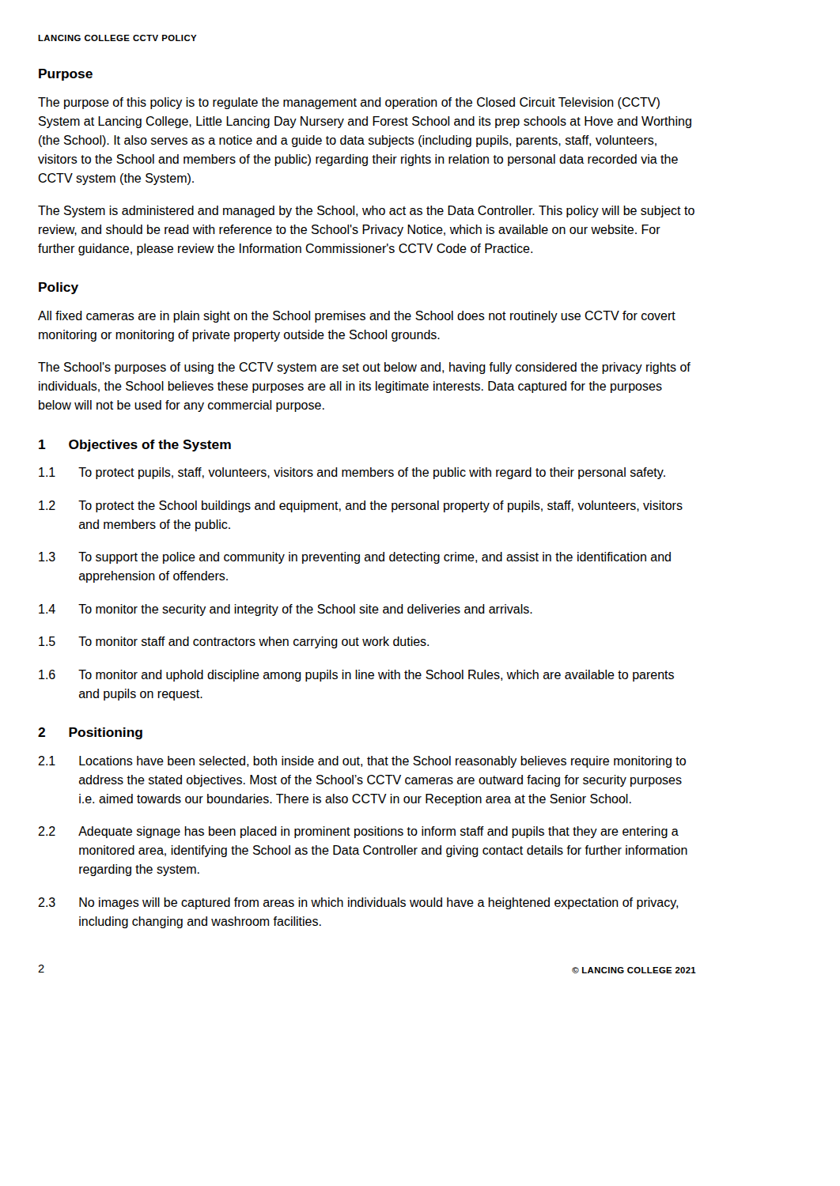LANCING COLLEGE CCTV POLICY
Purpose
The purpose of this policy is to regulate the management and operation of the Closed Circuit Television (CCTV) System at Lancing College, Little Lancing Day Nursery and Forest School and its prep schools at Hove and Worthing (the School). It also serves as a notice and a guide to data subjects (including pupils, parents, staff, volunteers, visitors to the School and members of the public) regarding their rights in relation to personal data recorded via the CCTV system (the System).
The System is administered and managed by the School, who act as the Data Controller. This policy will be subject to review, and should be read with reference to the School's Privacy Notice, which is available on our website. For further guidance, please review the Information Commissioner's CCTV Code of Practice.
Policy
All fixed cameras are in plain sight on the School premises and the School does not routinely use CCTV for covert monitoring or monitoring of private property outside the School grounds.
The School's purposes of using the CCTV system are set out below and, having fully considered the privacy rights of individuals, the School believes these purposes are all in its legitimate interests. Data captured for the purposes below will not be used for any commercial purpose.
1 Objectives of the System
1.1 To protect pupils, staff, volunteers, visitors and members of the public with regard to their personal safety.
1.2 To protect the School buildings and equipment, and the personal property of pupils, staff, volunteers, visitors and members of the public.
1.3 To support the police and community in preventing and detecting crime, and assist in the identification and apprehension of offenders.
1.4 To monitor the security and integrity of the School site and deliveries and arrivals.
1.5 To monitor staff and contractors when carrying out work duties.
1.6 To monitor and uphold discipline among pupils in line with the School Rules, which are available to parents and pupils on request.
2 Positioning
2.1 Locations have been selected, both inside and out, that the School reasonably believes require monitoring to address the stated objectives. Most of the School’s CCTV cameras are outward facing for security purposes i.e. aimed towards our boundaries. There is also CCTV in our Reception area at the Senior School.
2.2 Adequate signage has been placed in prominent positions to inform staff and pupils that they are entering a monitored area, identifying the School as the Data Controller and giving contact details for further information regarding the system.
2.3 No images will be captured from areas in which individuals would have a heightened expectation of privacy, including changing and washroom facilities.
2 © LANCING COLLEGE 2021